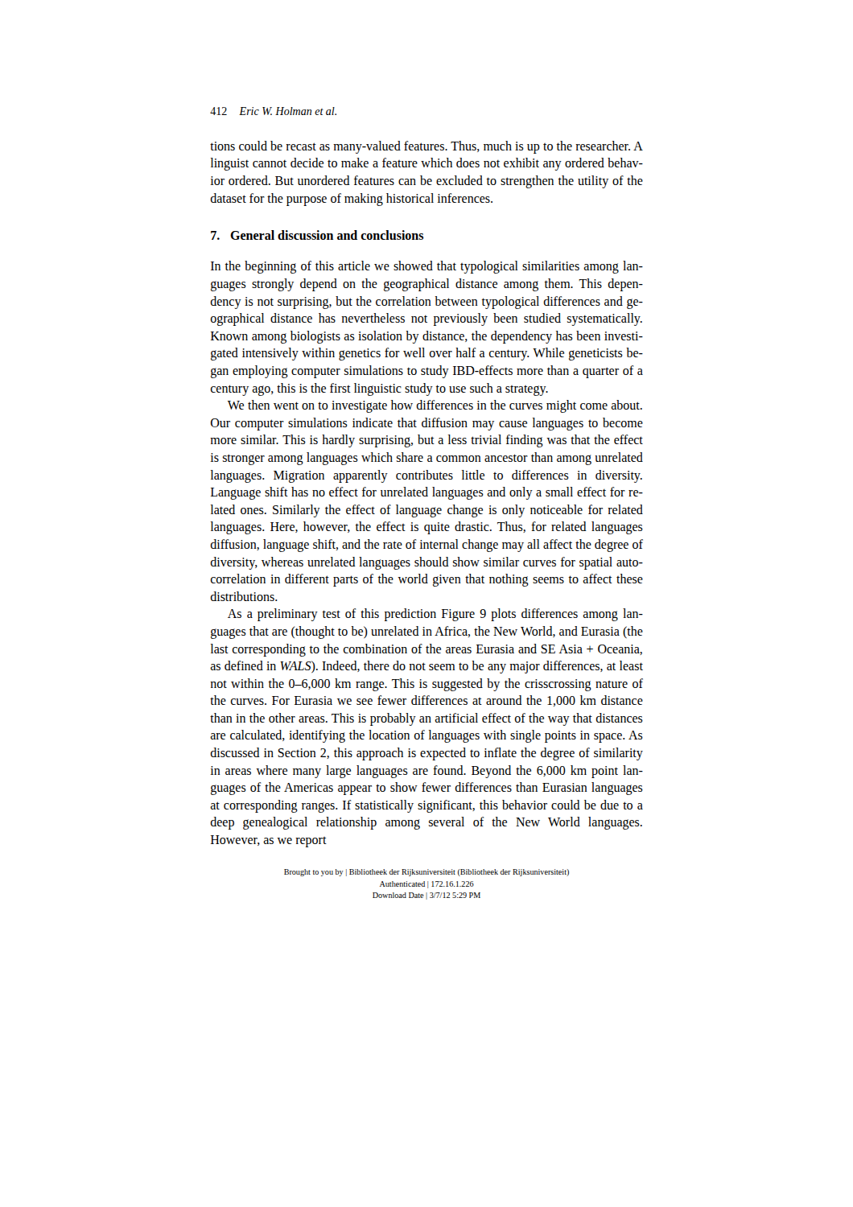412 Eric W. Holman et al.
tions could be recast as many-valued features. Thus, much is up to the researcher. A linguist cannot decide to make a feature which does not exhibit any ordered behavior ordered. But unordered features can be excluded to strengthen the utility of the dataset for the purpose of making historical inferences.
7. General discussion and conclusions
In the beginning of this article we showed that typological similarities among languages strongly depend on the geographical distance among them. This dependency is not surprising, but the correlation between typological differences and geographical distance has nevertheless not previously been studied systematically. Known among biologists as isolation by distance, the dependency has been investigated intensively within genetics for well over half a century. While geneticists began employing computer simulations to study IBD-effects more than a quarter of a century ago, this is the first linguistic study to use such a strategy.
We then went on to investigate how differences in the curves might come about. Our computer simulations indicate that diffusion may cause languages to become more similar. This is hardly surprising, but a less trivial finding was that the effect is stronger among languages which share a common ancestor than among unrelated languages. Migration apparently contributes little to differences in diversity. Language shift has no effect for unrelated languages and only a small effect for related ones. Similarly the effect of language change is only noticeable for related languages. Here, however, the effect is quite drastic. Thus, for related languages diffusion, language shift, and the rate of internal change may all affect the degree of diversity, whereas unrelated languages should show similar curves for spatial autocorrelation in different parts of the world given that nothing seems to affect these distributions.
As a preliminary test of this prediction Figure 9 plots differences among languages that are (thought to be) unrelated in Africa, the New World, and Eurasia (the last corresponding to the combination of the areas Eurasia and SE Asia + Oceania, as defined in WALS). Indeed, there do not seem to be any major differences, at least not within the 0–6,000 km range. This is suggested by the crisscrossing nature of the curves. For Eurasia we see fewer differences at around the 1,000 km distance than in the other areas. This is probably an artificial effect of the way that distances are calculated, identifying the location of languages with single points in space. As discussed in Section 2, this approach is expected to inflate the degree of similarity in areas where many large languages are found. Beyond the 6,000 km point languages of the Americas appear to show fewer differences than Eurasian languages at corresponding ranges. If statistically significant, this behavior could be due to a deep genealogical relationship among several of the New World languages. However, as we report
Brought to you by | Bibliotheek der Rijksuniversiteit (Bibliotheek der Rijksuniversiteit)
Authenticated | 172.16.1.226
Download Date | 3/7/12 5:29 PM